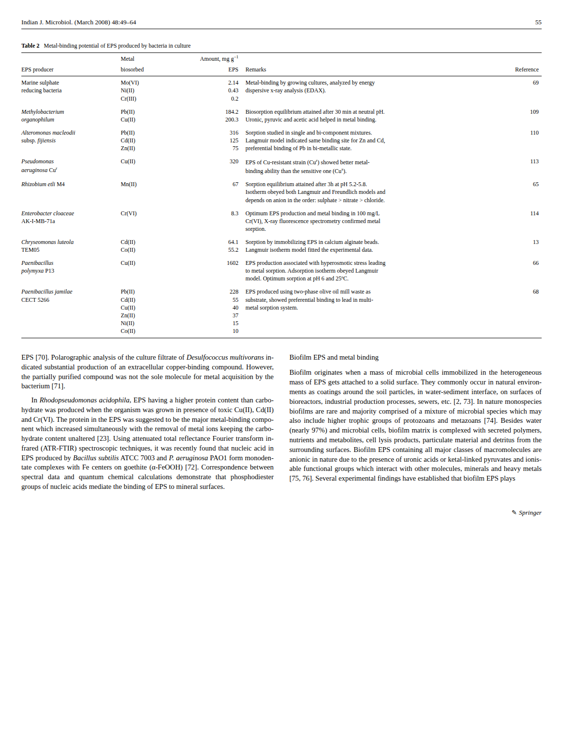Indian J. Microbiol. (March 2008) 48:49–64 55
Table 2 Metal-binding potential of EPS produced by bacteria in culture
| | Metal | Amount, mg g −1 | | |
| --- | --- | --- | --- | --- |
| EPS producer | biosorbed | EPS | Remarks | Reference |
| Marine sulphate reducing bacteria | Mo(VI) Ni(II) Cr(III) | 2.14 0.43 0.2 | Metal-binding by growing cultures, analyzed by energy dispersive x-ray analysis (EDAX). | 69 |
| Methylobacterium organophilum | Pb(II) Cu(II) | 184.2 200.3 | Biosorption equilibrium attained after 30 min at neutral pH. Uronic, pyruvic and acetic acid helped in metal binding. | 109 |
| Alteromonas macleodii subsp. fijiensis | Pb(II) Cd(II) Zn(II) | 316 125 75 | Sorption studied in single and bi-component mixtures. Langmuir model indicated same binding site for Zn and Cd, preferential binding of Pb in bi-metallic state. | 110 |
| Pseudomonas aeruginosa Cu r | Cu(II) | 320 | EPS of Cu-resistant strain (Cu r ) showed better metal- binding ability than the sensitive one (Cu s ). | 113 |
| Rhizobium etli M4 | Mn(II) | 67 | Sorption equilibrium attained after 3h at pH 5.2-5.8. Isotherm obeyed both Langmuir and Freundlich models and depends on anion in the order: sulphate > nitrate > chloride. | 65 |
| Enterobacter cloaceae AK-I-MB-71a | Cr(VI) | 8.3 | Optimum EPS production and metal binding in 100 mg/L Cr(VI), X-ray fluorescence spectrometry confirmed metal sorption. | 114 |
| Chryseomonas luteola TEM05 | Cd(II) Co(II) | 64.1 55.2 | Sorption by immobilizing EPS in calcium alginate beads. Langmuir isotherm model fitted the experimental data. | 13 |
| Paenibacillus polymyxa P13 | Cu(II) | 1602 | EPS production associated with hyperosmotic stress leading to metal sorption. Adsorption isotherm obeyed Langmuir model. Optimum sorption at pH 6 and 25ºC. | 66 |
| Paenibacillus jamilae CECT 5266 | Pb(II) Cd(II) Cu(II) Zn(II) Ni(II) Co(II) | 228 55 40 37 15 10 | EPS produced using two-phase olive oil mill waste as substrate, showed preferential binding to lead in multi- metal sorption system. | 68 |
EPS [70]. Polarographic analysis of the culture filtrate of Desulfococcus multivorans indicated substantial production of an extracellular copper-binding compound. However, the partially purified compound was not the sole molecule for metal acquisition by the bacterium [71].
In Rhodopseudomonas acidophila, EPS having a higher protein content than carbohydrate was produced when the organism was grown in presence of toxic Cu(II), Cd(II) and Cr(VI). The protein in the EPS was suggested to be the major metal-binding component which increased simultaneously with the removal of metal ions keeping the carbohydrate content unaltered [23]. Using attenuated total reflectance Fourier transform infrared (ATR-FTIR) spectroscopic techniques, it was recently found that nucleic acid in EPS produced by Bacillus subtilis ATCC 7003 and P. aeruginosa PAO1 form monodentate complexes with Fe centers on goethite (α-FeOOH) [72]. Correspondence between spectral data and quantum chemical calculations demonstrate that phosphodiester groups of nucleic acids mediate the binding of EPS to mineral surfaces.
Biofilm EPS and metal binding
Biofilm originates when a mass of microbial cells immobilized in the heterogeneous mass of EPS gets attached to a solid surface. They commonly occur in natural environments as coatings around the soil particles, in water-sediment interface, on surfaces of bioreactors, industrial production processes, sewers, etc. [2, 73]. In nature monospecies biofilms are rare and majority comprised of a mixture of microbial species which may also include higher trophic groups of protozoans and metazoans [74]. Besides water (nearly 97%) and microbial cells, biofilm matrix is complexed with secreted polymers, nutrients and metabolites, cell lysis products, particulate material and detritus from the surrounding surfaces. Biofilm EPS containing all major classes of macromolecules are anionic in nature due to the presence of uronic acids or ketal-linked pyruvates and ionisable functional groups which interact with other molecules, minerals and heavy metals [75, 76]. Several experimental findings have established that biofilm EPS plays
✎Springer